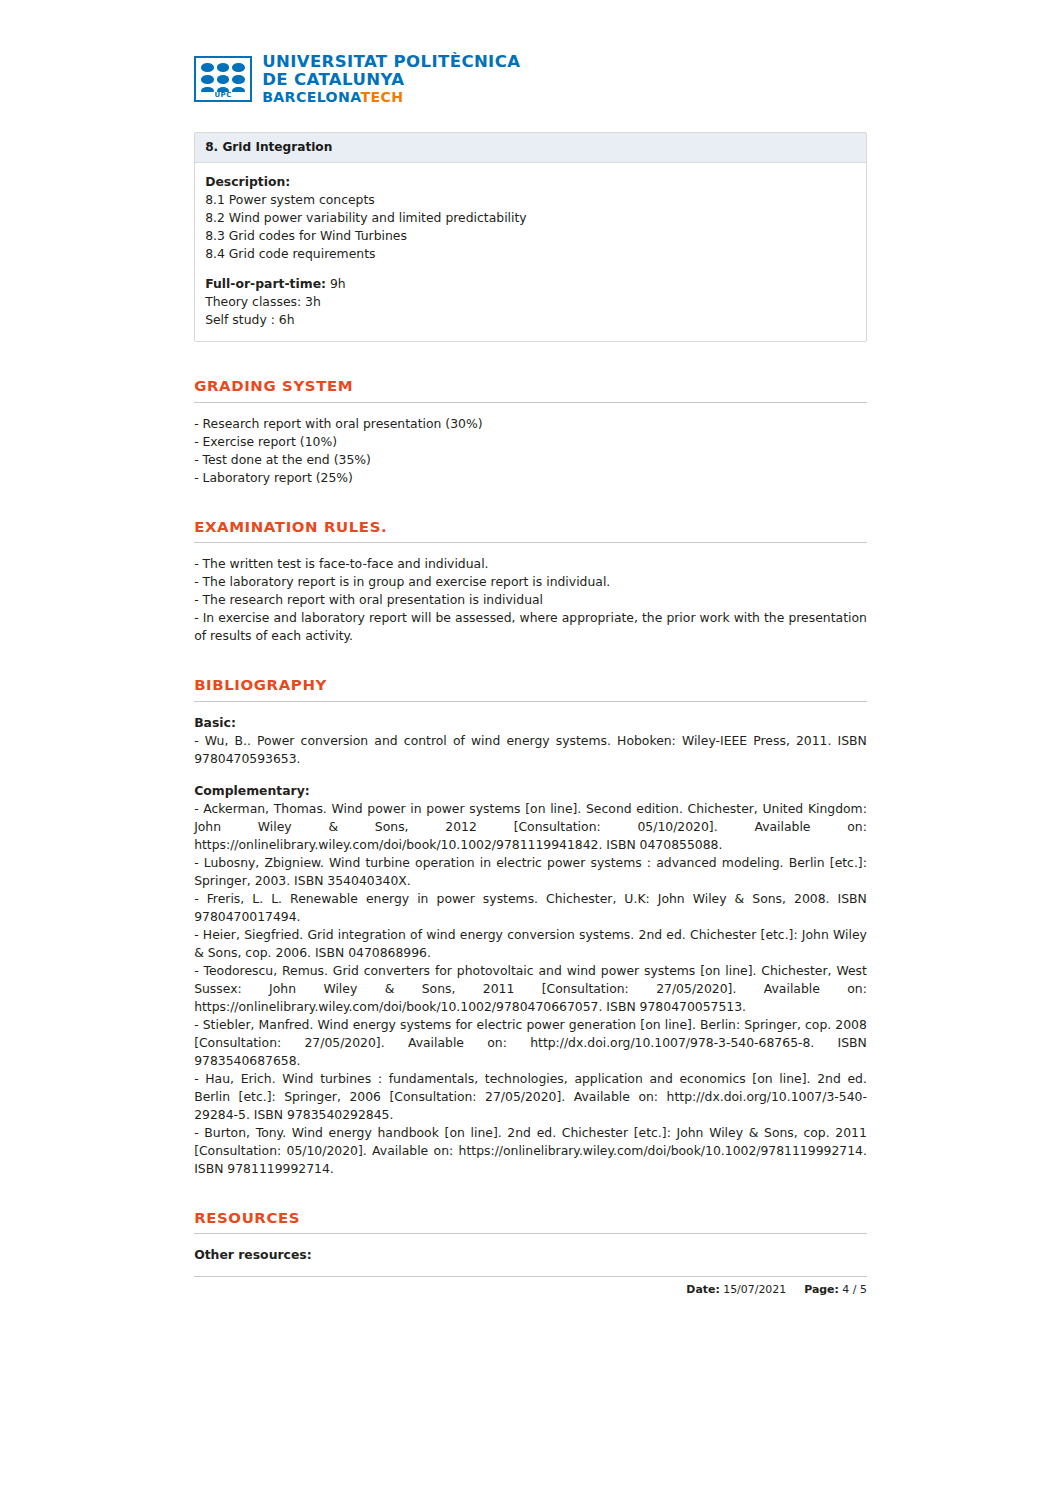UPC
UNIVERSITAT POLITÈCNICA
DE CATALUNYA
BARCELONATECH
8. Grid Integration
Description:
8.1 Power system concepts
8.2 Wind power variability and limited predictability
8.3 Grid codes for Wind Turbines
8.4 Grid code requirements
Full-or-part-time: 9h
Theory classes: 3h
Self study : 6h
Grading system
- Research report with oral presentation (30%)
- Exercise report (10%)
- Test done at the end (35%)
- Laboratory report (25%)
Examination rules.
- The written test is face-to-face and individual.
- The laboratory report is in group and exercise report is individual.
- The research report with oral presentation is individual
- In exercise and laboratory report will be assessed, where appropriate, the prior work with the presentation of results of each activity.
Bibliography
Basic:
- Wu, B.. Power conversion and control of wind energy systems. Hoboken: Wiley-IEEE Press, 2011. ISBN 9780470593653.
Complementary:
- Ackerman, Thomas. Wind power in power systems [on line]. Second edition. Chichester, United Kingdom: John Wiley & Sons, 2012 [Consultation: 05/10/2020]. Available on: https://onlinelibrary.wiley.com/doi/book/10.1002/9781119941842. ISBN 0470855088.
- Lubosny, Zbigniew. Wind turbine operation in electric power systems : advanced modeling. Berlin [etc.]: Springer, 2003. ISBN 354040340X.
- Freris, L. L. Renewable energy in power systems. Chichester, U.K: John Wiley & Sons, 2008. ISBN 9780470017494.
- Heier, Siegfried. Grid integration of wind energy conversion systems. 2nd ed. Chichester [etc.]: John Wiley & Sons, cop. 2006. ISBN 0470868996.
- Teodorescu, Remus. Grid converters for photovoltaic and wind power systems [on line]. Chichester, West Sussex: John Wiley & Sons, 2011 [Consultation: 27/05/2020]. Available on: https://onlinelibrary.wiley.com/doi/book/10.1002/9780470667057. ISBN 9780470057513.
- Stiebler, Manfred. Wind energy systems for electric power generation [on line]. Berlin: Springer, cop. 2008 [Consultation: 27/05/2020]. Available on: http://dx.doi.org/10.1007/978-3-540-68765-8. ISBN 9783540687658.
- Hau, Erich. Wind turbines : fundamentals, technologies, application and economics [on line]. 2nd ed. Berlin [etc.]: Springer, 2006 [Consultation: 27/05/2020]. Available on: http://dx.doi.org/10.1007/3-540-29284-5. ISBN 9783540292845.
- Burton, Tony. Wind energy handbook [on line]. 2nd ed. Chichester [etc.]: John Wiley & Sons, cop. 2011 [Consultation: 05/10/2020]. Available on: https://onlinelibrary.wiley.com/doi/book/10.1002/9781119992714. ISBN 9781119992714.
Resources
Other resources:
Date: 15/07/2021 Page: 4 / 5